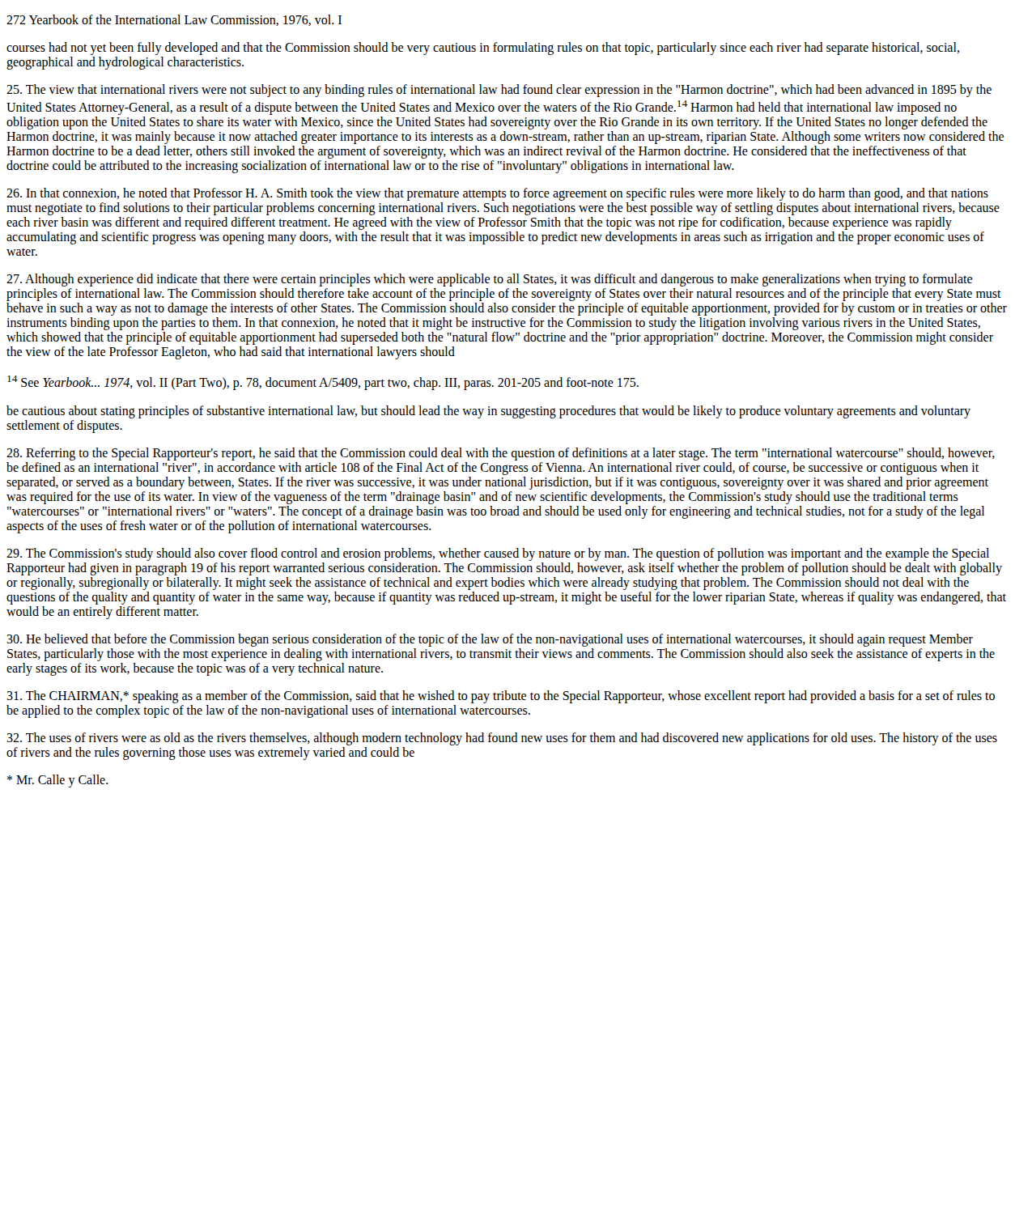272 Yearbook of the International Law Commission, 1976, vol. I
courses had not yet been fully developed and that the Commission should be very cautious in formulating rules on that topic, particularly since each river had separate historical, social, geographical and hydrological characteristics.
25. The view that international rivers were not subject to any binding rules of international law had found clear expression in the "Harmon doctrine", which had been advanced in 1895 by the United States Attorney-General, as a result of a dispute between the United States and Mexico over the waters of the Rio Grande.14 Harmon had held that international law imposed no obligation upon the United States to share its water with Mexico, since the United States had sovereignty over the Rio Grande in its own territory. If the United States no longer defended the Harmon doctrine, it was mainly because it now attached greater importance to its interests as a down-stream, rather than an up-stream, riparian State. Although some writers now considered the Harmon doctrine to be a dead letter, others still invoked the argument of sovereignty, which was an indirect revival of the Harmon doctrine. He considered that the ineffectiveness of that doctrine could be attributed to the increasing socialization of international law or to the rise of "involuntary" obligations in international law.
26. In that connexion, he noted that Professor H. A. Smith took the view that premature attempts to force agreement on specific rules were more likely to do harm than good, and that nations must negotiate to find solutions to their particular problems concerning international rivers. Such negotiations were the best possible way of settling disputes about international rivers, because each river basin was different and required different treatment. He agreed with the view of Professor Smith that the topic was not ripe for codification, because experience was rapidly accumulating and scientific progress was opening many doors, with the result that it was impossible to predict new developments in areas such as irrigation and the proper economic uses of water.
27. Although experience did indicate that there were certain principles which were applicable to all States, it was difficult and dangerous to make generalizations when trying to formulate principles of international law. The Commission should therefore take account of the principle of the sovereignty of States over their natural resources and of the principle that every State must behave in such a way as not to damage the interests of other States. The Commission should also consider the principle of equitable apportionment, provided for by custom or in treaties or other instruments binding upon the parties to them. In that connexion, he noted that it might be instructive for the Commission to study the litigation involving various rivers in the United States, which showed that the principle of equitable apportionment had superseded both the "natural flow" doctrine and the "prior appropriation" doctrine. Moreover, the Commission might consider the view of the late Professor Eagleton, who had said that international lawyers should
14 See Yearbook... 1974, vol. II (Part Two), p. 78, document A/5409, part two, chap. III, paras. 201-205 and foot-note 175.
be cautious about stating principles of substantive international law, but should lead the way in suggesting procedures that would be likely to produce voluntary agreements and voluntary settlement of disputes.
28. Referring to the Special Rapporteur's report, he said that the Commission could deal with the question of definitions at a later stage. The term "international watercourse" should, however, be defined as an international "river", in accordance with article 108 of the Final Act of the Congress of Vienna. An international river could, of course, be successive or contiguous when it separated, or served as a boundary between, States. If the river was successive, it was under national jurisdiction, but if it was contiguous, sovereignty over it was shared and prior agreement was required for the use of its water. In view of the vagueness of the term "drainage basin" and of new scientific developments, the Commission's study should use the traditional terms "watercourses" or "international rivers" or "waters". The concept of a drainage basin was too broad and should be used only for engineering and technical studies, not for a study of the legal aspects of the uses of fresh water or of the pollution of international watercourses.
29. The Commission's study should also cover flood control and erosion problems, whether caused by nature or by man. The question of pollution was important and the example the Special Rapporteur had given in paragraph 19 of his report warranted serious consideration. The Commission should, however, ask itself whether the problem of pollution should be dealt with globally or regionally, subregionally or bilaterally. It might seek the assistance of technical and expert bodies which were already studying that problem. The Commission should not deal with the questions of the quality and quantity of water in the same way, because if quantity was reduced up-stream, it might be useful for the lower riparian State, whereas if quality was endangered, that would be an entirely different matter.
30. He believed that before the Commission began serious consideration of the topic of the law of the non-navigational uses of international watercourses, it should again request Member States, particularly those with the most experience in dealing with international rivers, to transmit their views and comments. The Commission should also seek the assistance of experts in the early stages of its work, because the topic was of a very technical nature.
31. The CHAIRMAN,* speaking as a member of the Commission, said that he wished to pay tribute to the Special Rapporteur, whose excellent report had provided a basis for a set of rules to be applied to the complex topic of the law of the non-navigational uses of international watercourses.
32. The uses of rivers were as old as the rivers themselves, although modern technology had found new uses for them and had discovered new applications for old uses. The history of the uses of rivers and the rules governing those uses was extremely varied and could be
* Mr. Calle y Calle.